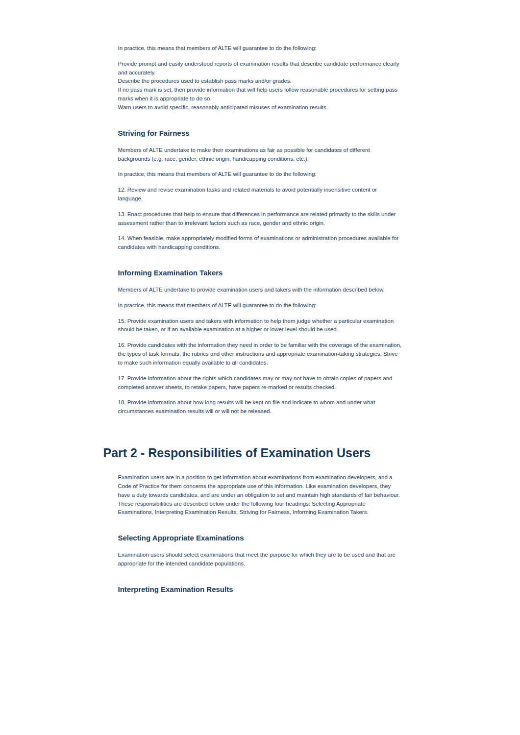In practice, this means that members of ALTE will guarantee to do the following:
Provide prompt and easily understood reports of examination results that describe candidate performance clearly and accurately.
Describe the procedures used to establish pass marks and/or grades.
If no pass mark is set, then provide information that will help users follow reasonable procedures for setting pass marks when it is appropriate to do so.
Warn users to avoid specific, reasonably anticipated misuses of examination results.
Striving for Fairness
Members of ALTE undertake to make their examinations as fair as possible for candidates of different backgrounds (e.g. race, gender, ethnic origin, handicapping conditions, etc.).
In practice, this means that members of ALTE will guarantee to do the following:
12. Review and revise examination tasks and related materials to avoid potentially insensitive content or language.
13. Enact procedures that help to ensure that differences in performance are related primarily to the skills under assessment rather than to irrelevant factors such as race, gender and ethnic origin.
14. When feasible, make appropriately modified forms of examinations or administration procedures available for candidates with handicapping conditions.
Informing Examination Takers
Members of ALTE undertake to provide examination users and takers with the information described below.
In practice, this means that members of ALTE will guarantee to do the following:
15. Provide examination users and takers with information to help them judge whether a particular examination should be taken, or if an available examination at a higher or lower level should be used.
16. Provide candidates with the information they need in order to be familiar with the coverage of the examination, the types of task formats, the rubrics and other instructions and appropriate examination-taking strategies. Strive to make such information equally available to all candidates.
17. Provide information about the rights which candidates may or may not have to obtain copies of papers and completed answer sheets, to retake papers, have papers re-marked or results checked.
18. Provide information about how long results will be kept on file and indicate to whom and under what circumstances examination results will or will not be released.
Part 2 - Responsibilities of Examination Users
Examination users are in a position to get information about examinations from examination developers, and a Code of Practice for them concerns the appropriate use of this information. Like examination developers, they have a duty towards candidates, and are under an obligation to set and maintain high standards of fair behaviour. These responsibilities are described below under the following four headings: Selecting Appropriate Examinations, Interpreting Examination Results, Striving for Fairness, Informing Examination Takers.
Selecting Appropriate Examinations
Examination users should select examinations that meet the purpose for which they are to be used and that are appropriate for the intended candidate populations.
Interpreting Examination Results